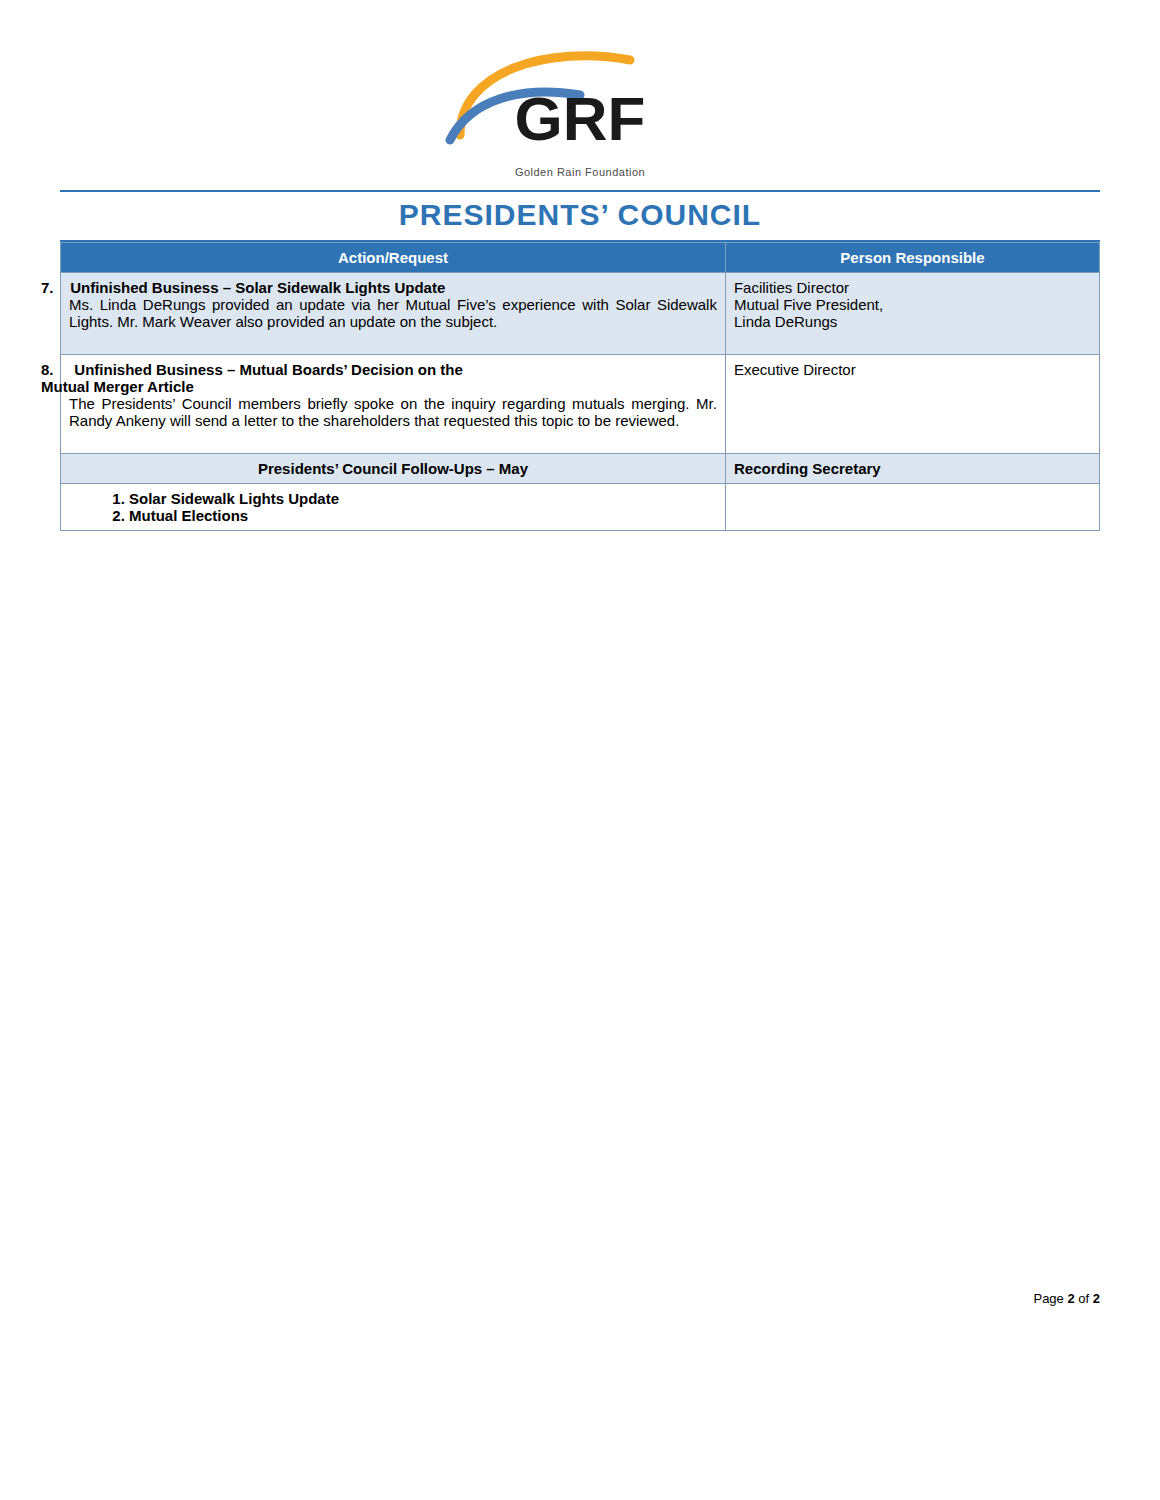GRF
Golden Rain Foundation
PRESIDENTS’ COUNCIL
| Action/Request | Person Responsible |
| --- | --- |
| 7. Unfinished Business – Solar Sidewalk Lights Update Ms. Linda DeRungs provided an update via her Mutual Five’s experience with Solar Sidewalk Lights. Mr. Mark Weaver also provided an update on the subject. | Facilities Director Mutual Five President, Linda DeRungs |
| 8. Unfinished Business – Mutual Boards’ Decision on the Mutual Merger Article The Presidents’ Council members briefly spoke on the inquiry regarding mutuals merging. Mr. Randy Ankeny will send a letter to the shareholders that requested this topic to be reviewed. | Executive Director |
| Presidents’ Council Follow-Ups – May | Recording Secretary |
| Solar Sidewalk Lights Update Mutual Elections | |
Page 2 of 2